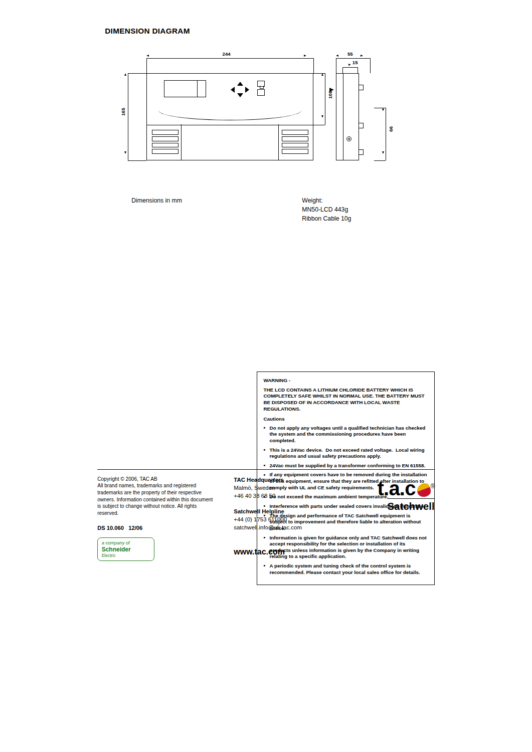DIMENSION DIAGRAM
244
165
108
55
15
66
Dimensions in mm
Weight:
MN50-LCD 443g
Ribbon Cable 10g
WARNING -
THE LCD CONTAINS A LITHIUM CHLORIDE BATTERY WHICH IS COMPLETELY SAFE WHILST IN NORMAL USE. THE BATTERY MUST BE DISPOSED OF IN ACCORDANCE WITH LOCAL WASTE REGULATIONS.
Cautions
Do not apply any voltages until a qualified technician has checked the system and the commissioning procedures have been completed.
This is a 24Vac device. Do not exceed rated voltage. Local wiring regulations and usual safety precautions apply.
24Vac must be supplied by a transformer conforming to EN 61558.
If any equipment covers have to be removed during the installation of this equipment, ensure that they are refitted after installation to comply with UL and CE safety requirements.
Do not exceed the maximum ambient temperature.
Interference with parts under sealed covers invalidates guarantee.
The design and performance of TAC Satchwell equipment is subject to improvement and therefore liable to alteration without notice.
Information is given for guidance only and TAC Satchwell does not accept responsibility for the selection or installation of its products unless information is given by the Company in writing relating to a specific application.
A periodic system and tuning check of the control system is recommended. Please contact your local sales office for details.
Copyright © 2006, TAC AB
All brand names, trademarks and registered trademarks are the property of their respective owners. Information contained within this document is subject to change without notice. All rights reserved.
DS 10.060 12/06
a company of
Schneider
Electric
TAC Headquarters
Malmö, Sweden
+46 40 38 68 50
Satchwell Helpline
+44 (0) 1753 611000
satchwell.info@uk.tac.com
www.tac.com
t.a.c ®
Satchwell